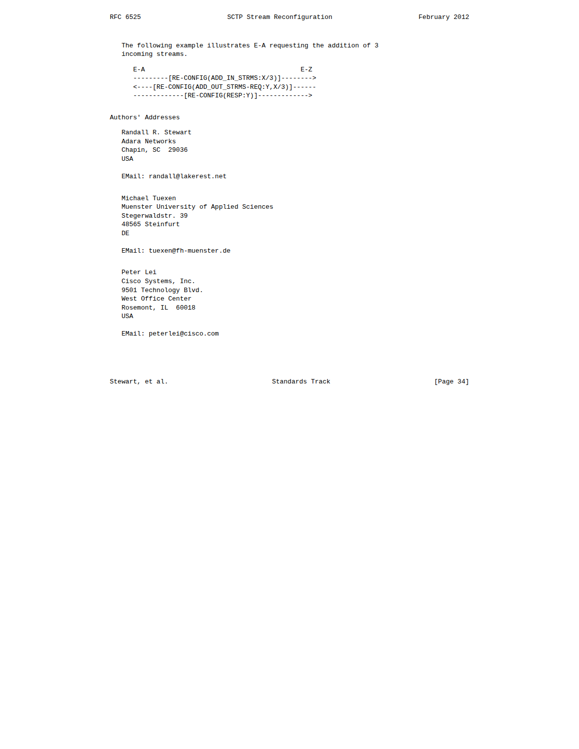RFC 6525 SCTP Stream Reconfiguration February 2012
The following example illustrates E-A requesting the addition of 3
incoming streams.
      E-A                                        E-Z
      ---------[RE-CONFIG(ADD_IN_STRMS:X/3)]-------->
      <----[RE-CONFIG(ADD_OUT_STRMS-REQ:Y,X/3)]------
      -------------[RE-CONFIG(RESP:Y)]------------->
Authors' Addresses
Randall R. Stewart
Adara Networks
Chapin, SC 29036
USA
EMail: randall@lakerest.net Michael Tuexen
Muenster University of Applied Sciences
Stegerwaldstr. 39
48565 Steinfurt
DE
EMail: tuexen@fh-muenster.de Peter Lei
Cisco Systems, Inc.
9501 Technology Blvd.
West Office Center
Rosemont, IL 60018
USA
EMail: peterlei@cisco.com
Stewart, et al. Standards Track [Page 34]